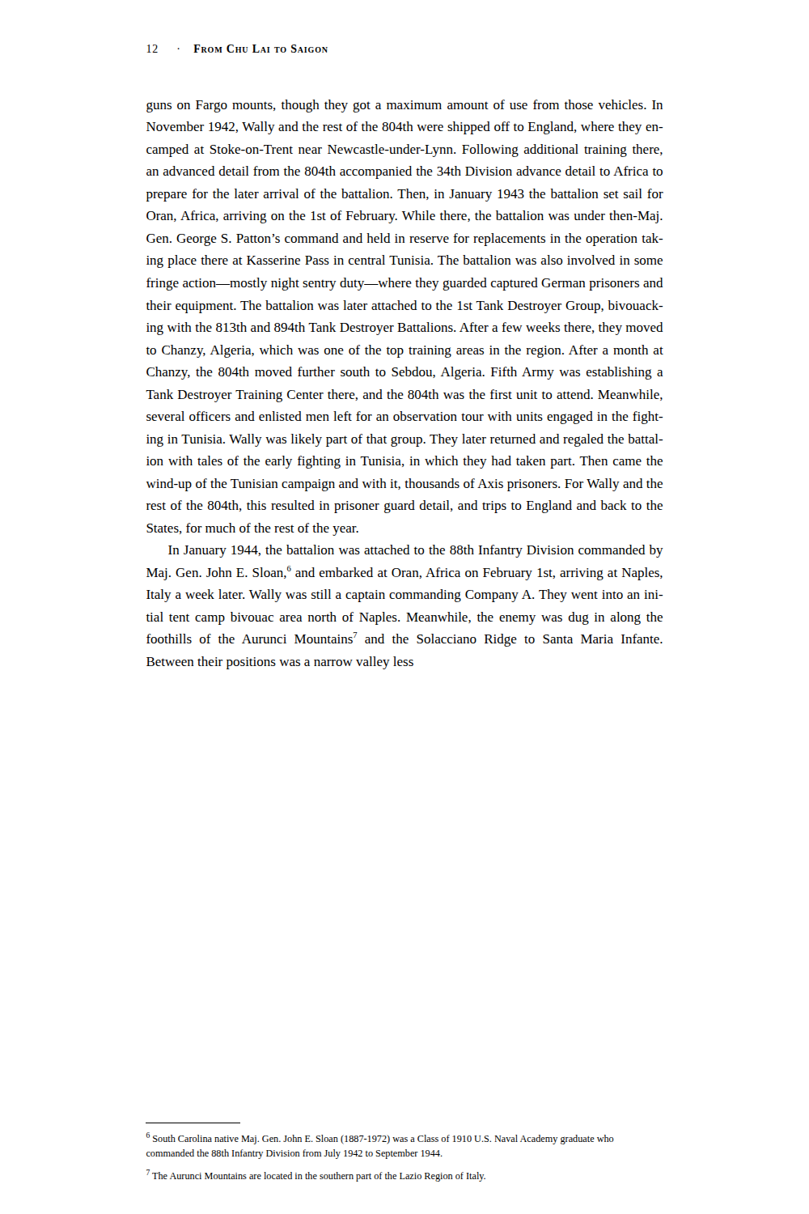12·From Chu Lai to Saigon
guns on Fargo mounts, though they got a maximum amount of use from those vehicles. In November 1942, Wally and the rest of the 804th were shipped off to England, where they encamped at Stoke-on-Trent near Newcastle-under-Lynn. Following additional training there, an advanced detail from the 804th accompanied the 34th Division advance detail to Africa to prepare for the later arrival of the battalion. Then, in January 1943 the battalion set sail for Oran, Africa, arriving on the 1st of February. While there, the battalion was under then-Maj. Gen. George S. Patton’s command and held in reserve for replacements in the operation taking place there at Kasserine Pass in central Tunisia. The battalion was also involved in some fringe action—mostly night sentry duty—where they guarded captured German prisoners and their equipment. The battalion was later attached to the 1st Tank Destroyer Group, bivouacking with the 813th and 894th Tank Destroyer Battalions. After a few weeks there, they moved to Chanzy, Algeria, which was one of the top training areas in the region. After a month at Chanzy, the 804th moved further south to Sebdou, Algeria. Fifth Army was establishing a Tank Destroyer Training Center there, and the 804th was the first unit to attend. Meanwhile, several officers and enlisted men left for an observation tour with units engaged in the fighting in Tunisia. Wally was likely part of that group. They later returned and regaled the battalion with tales of the early fighting in Tunisia, in which they had taken part. Then came the wind-up of the Tunisian campaign and with it, thousands of Axis prisoners. For Wally and the rest of the 804th, this resulted in prisoner guard detail, and trips to England and back to the States, for much of the rest of the year.
In January 1944, the battalion was attached to the 88th Infantry Division commanded by Maj. Gen. John E. Sloan,6 and embarked at Oran, Africa on February 1st, arriving at Naples, Italy a week later. Wally was still a captain commanding Company A. They went into an initial tent camp bivouac area north of Naples. Meanwhile, the enemy was dug in along the foothills of the Aurunci Mountains7 and the Solacciano Ridge to Santa Maria Infante. Between their positions was a narrow valley less
6 South Carolina native Maj. Gen. John E. Sloan (1887-1972) was a Class of 1910 U.S. Naval Academy graduate who commanded the 88th Infantry Division from July 1942 to September 1944.
7 The Aurunci Mountains are located in the southern part of the Lazio Region of Italy.